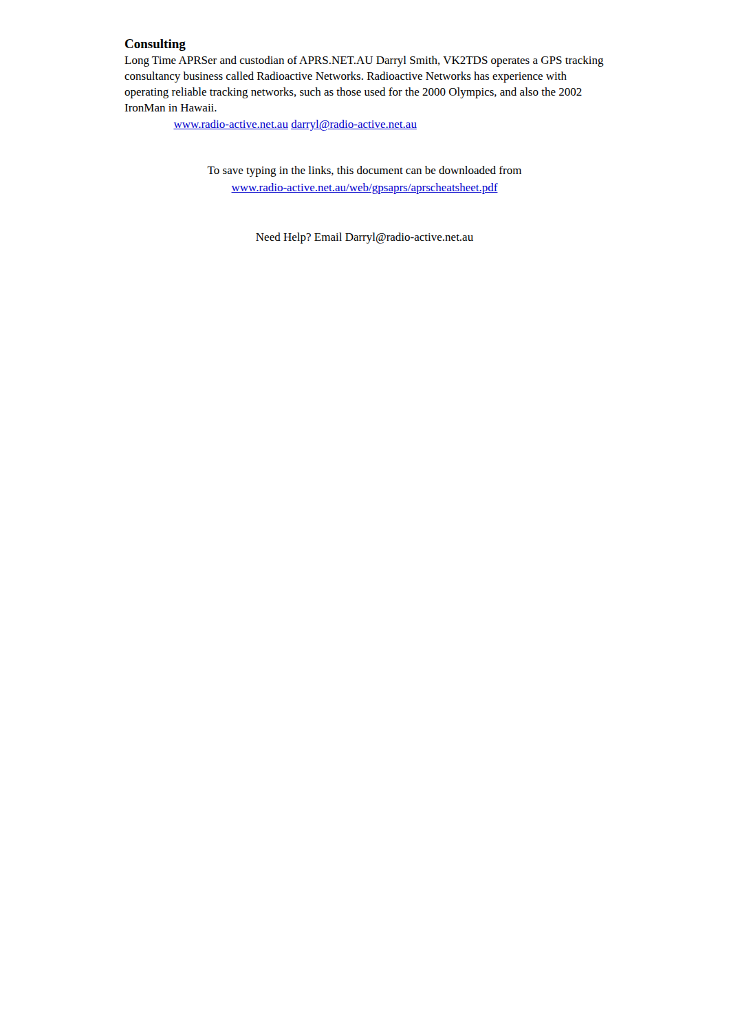Consulting
Long Time APRSer and custodian of APRS.NET.AU Darryl Smith, VK2TDS operates a GPS tracking consultancy business called Radioactive Networks. Radioactive Networks has experience with operating reliable tracking networks, such as those used for the 2000 Olympics, and also the 2002 IronMan in Hawaii.
www.radio-active.net.au darryl@radio-active.net.au
To save typing in the links, this document can be downloaded from
www.radio-active.net.au/web/gpsaprs/aprscheatsheet.pdf
Need Help? Email Darryl@radio-active.net.au